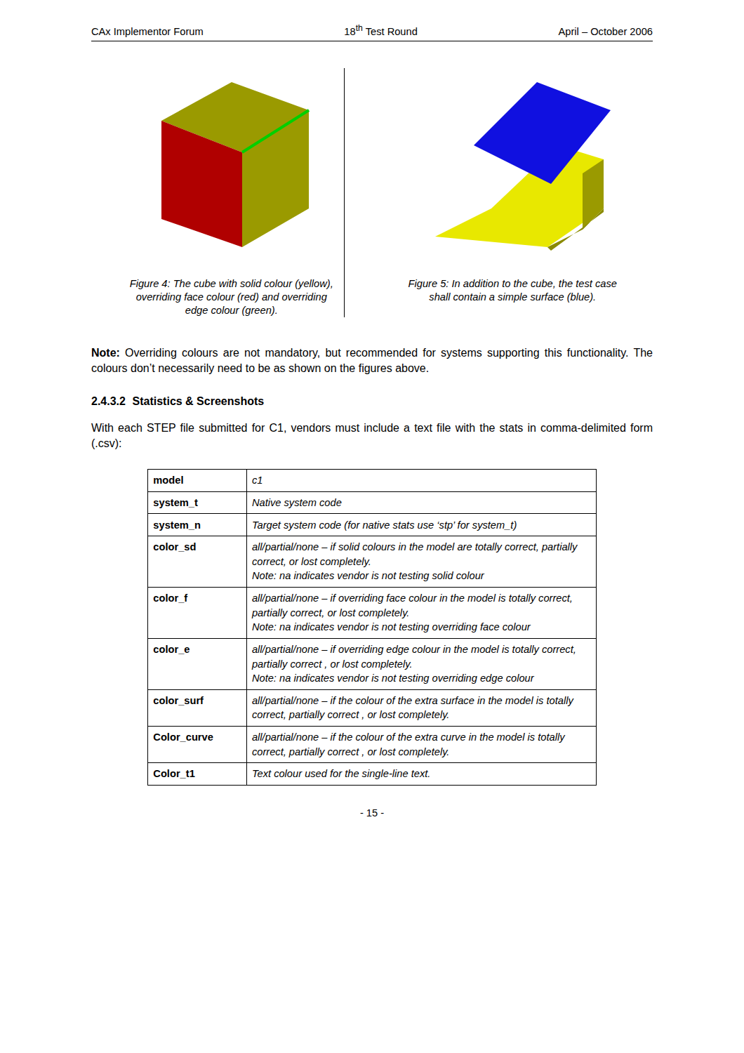CAx Implementor Forum
18th Test Round
April – October 2006
Figure 4: The cube with solid colour (yellow), overriding face colour (red) and overriding edge colour (green).
Figure 5: In addition to the cube, the test case shall contain a simple surface (blue).
Note: Overriding colours are not mandatory, but recommended for systems supporting this functionality. The colours don’t necessarily need to be as shown on the figures above.
2.4.3.2 Statistics & Screenshots
With each STEP file submitted for C1, vendors must include a text file with the stats in comma-delimited form (.csv):
| model | c1 |
| system_t | Native system code |
| system_n | Target system code (for native stats use ‘stp’ for system_t) |
| color_sd | all/partial/none – if solid colours in the model are totally correct, partially correct, or lost completely. Note: na indicates vendor is not testing solid colour |
| color_f | all/partial/none – if overriding face colour in the model is totally correct, partially correct, or lost completely. Note: na indicates vendor is not testing overriding face colour |
| color_e | all/partial/none – if overriding edge colour in the model is totally correct, partially correct , or lost completely. Note: na indicates vendor is not testing overriding edge colour |
| color_surf | all/partial/none – if the colour of the extra surface in the model is totally correct, partially correct , or lost completely. |
| Color_curve | all/partial/none – if the colour of the extra curve in the model is totally correct, partially correct , or lost completely. |
| Color_t1 | Text colour used for the single-line text. |
- 15 -